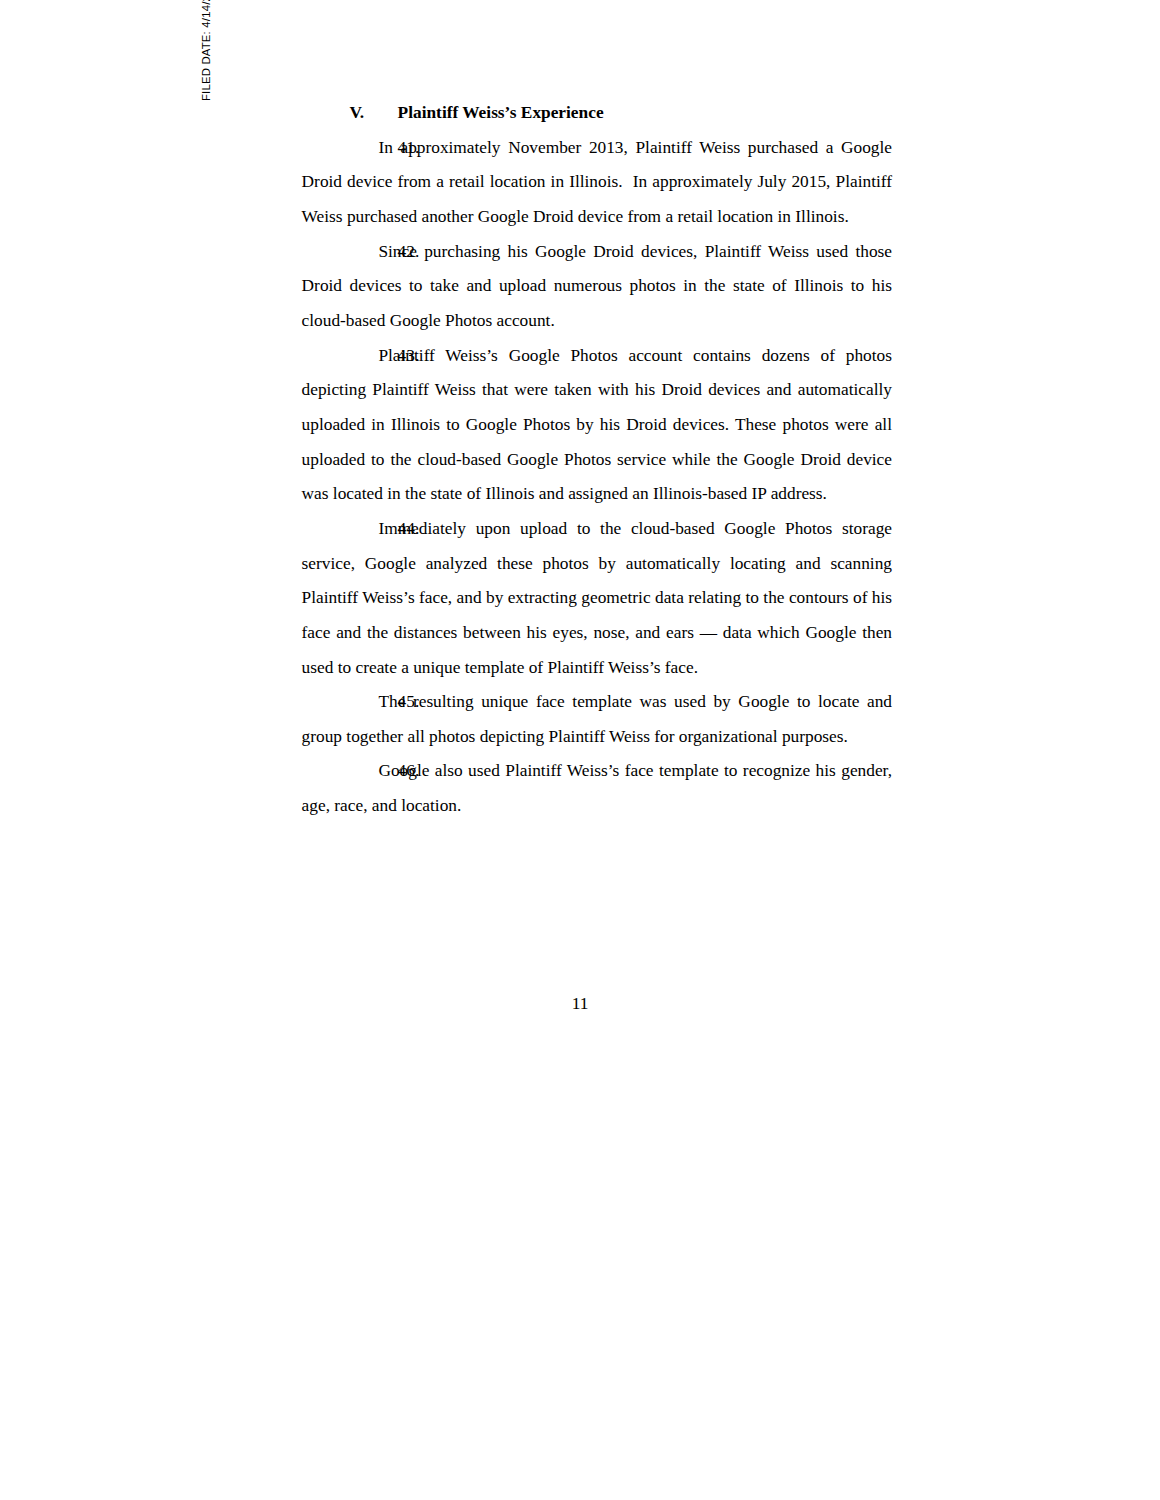FILED DATE: 4/14/2022 8:11 PM 2019CH00990
V. Plaintiff Weiss’s Experience
41. In approximately November 2013, Plaintiff Weiss purchased a Google Droid device from a retail location in Illinois. In approximately July 2015, Plaintiff Weiss purchased another Google Droid device from a retail location in Illinois.
42. Since purchasing his Google Droid devices, Plaintiff Weiss used those Droid devices to take and upload numerous photos in the state of Illinois to his cloud-based Google Photos account.
43. Plaintiff Weiss’s Google Photos account contains dozens of photos depicting Plaintiff Weiss that were taken with his Droid devices and automatically uploaded in Illinois to Google Photos by his Droid devices. These photos were all uploaded to the cloud-based Google Photos service while the Google Droid device was located in the state of Illinois and assigned an Illinois-based IP address.
44. Immediately upon upload to the cloud-based Google Photos storage service, Google analyzed these photos by automatically locating and scanning Plaintiff Weiss’s face, and by extracting geometric data relating to the contours of his face and the distances between his eyes, nose, and ears — data which Google then used to create a unique template of Plaintiff Weiss’s face.
45. The resulting unique face template was used by Google to locate and group together all photos depicting Plaintiff Weiss for organizational purposes.
46. Google also used Plaintiff Weiss’s face template to recognize his gender, age, race, and location.
11